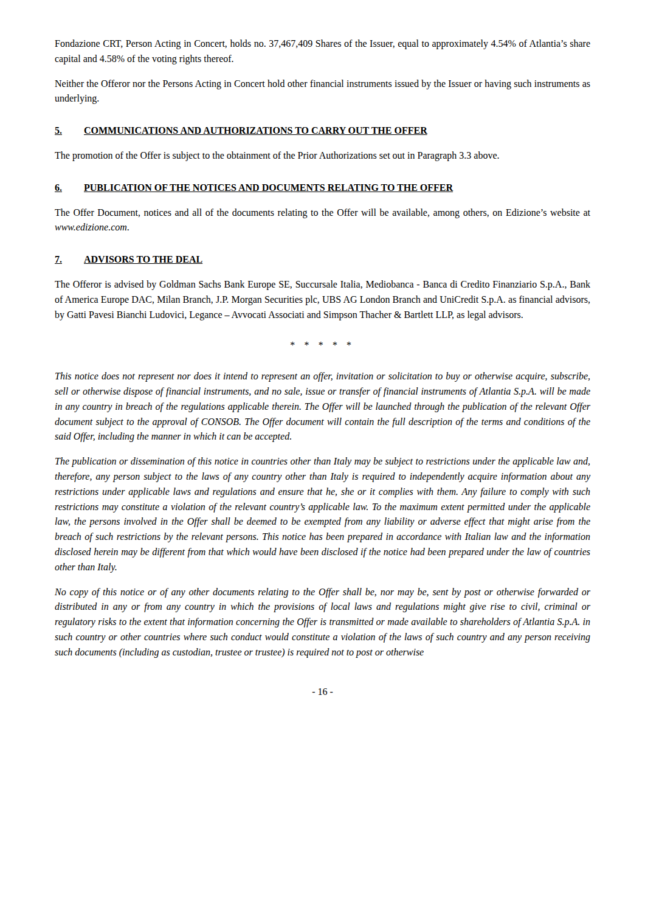Fondazione CRT, Person Acting in Concert, holds no. 37,467,409 Shares of the Issuer, equal to approximately 4.54% of Atlantia’s share capital and 4.58% of the voting rights thereof.
Neither the Offeror nor the Persons Acting in Concert hold other financial instruments issued by the Issuer or having such instruments as underlying.
5. COMMUNICATIONS AND AUTHORIZATIONS TO CARRY OUT THE OFFER
The promotion of the Offer is subject to the obtainment of the Prior Authorizations set out in Paragraph 3.3 above.
6. PUBLICATION OF THE NOTICES AND DOCUMENTS RELATING TO THE OFFER
The Offer Document, notices and all of the documents relating to the Offer will be available, among others, on Edizione’s website at www.edizione.com.
7. ADVISORS TO THE DEAL
The Offeror is advised by Goldman Sachs Bank Europe SE, Succursale Italia, Mediobanca - Banca di Credito Finanziario S.p.A., Bank of America Europe DAC, Milan Branch, J.P. Morgan Securities plc, UBS AG London Branch and UniCredit S.p.A. as financial advisors, by Gatti Pavesi Bianchi Ludovici, Legance – Avvocati Associati and Simpson Thacher & Bartlett LLP, as legal advisors.
* * * * *
This notice does not represent nor does it intend to represent an offer, invitation or solicitation to buy or otherwise acquire, subscribe, sell or otherwise dispose of financial instruments, and no sale, issue or transfer of financial instruments of Atlantia S.p.A. will be made in any country in breach of the regulations applicable therein. The Offer will be launched through the publication of the relevant Offer document subject to the approval of CONSOB. The Offer document will contain the full description of the terms and conditions of the said Offer, including the manner in which it can be accepted.
The publication or dissemination of this notice in countries other than Italy may be subject to restrictions under the applicable law and, therefore, any person subject to the laws of any country other than Italy is required to independently acquire information about any restrictions under applicable laws and regulations and ensure that he, she or it complies with them. Any failure to comply with such restrictions may constitute a violation of the relevant country’s applicable law. To the maximum extent permitted under the applicable law, the persons involved in the Offer shall be deemed to be exempted from any liability or adverse effect that might arise from the breach of such restrictions by the relevant persons. This notice has been prepared in accordance with Italian law and the information disclosed herein may be different from that which would have been disclosed if the notice had been prepared under the law of countries other than Italy.
No copy of this notice or of any other documents relating to the Offer shall be, nor may be, sent by post or otherwise forwarded or distributed in any or from any country in which the provisions of local laws and regulations might give rise to civil, criminal or regulatory risks to the extent that information concerning the Offer is transmitted or made available to shareholders of Atlantia S.p.A. in such country or other countries where such conduct would constitute a violation of the laws of such country and any person receiving such documents (including as custodian, trustee or trustee) is required not to post or otherwise
- 16 -